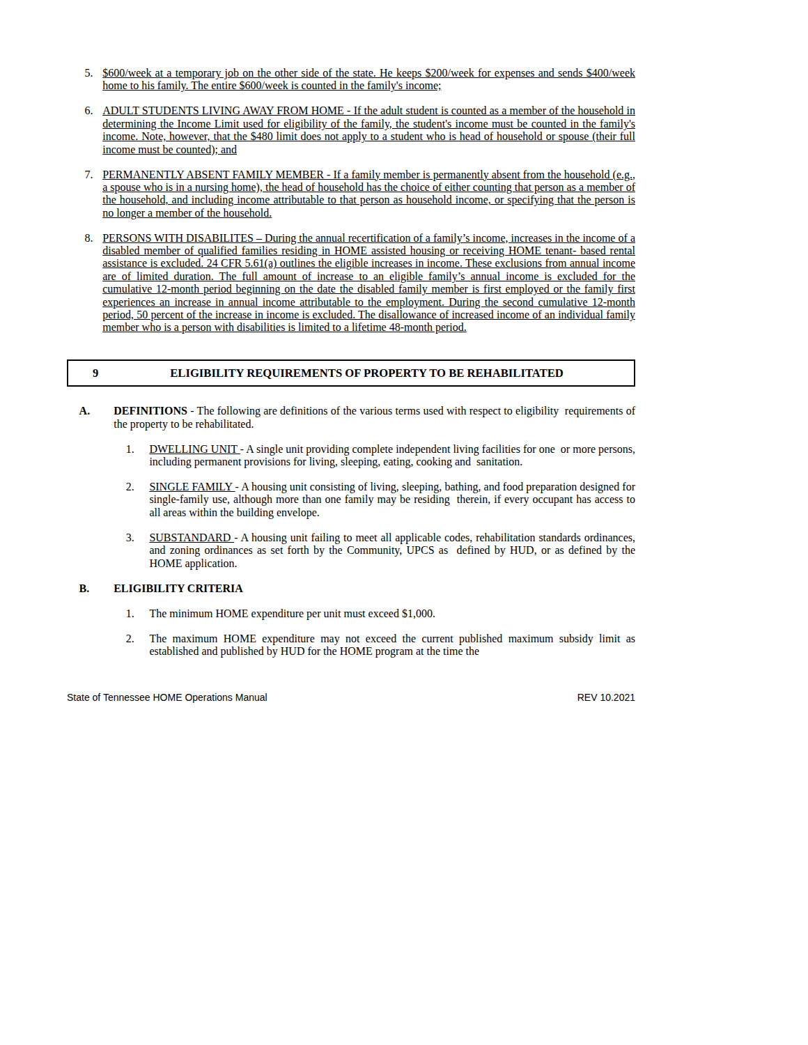5.
$600/week at a temporary job on the other side of the state. He keeps $200/week for expenses and sends $400/week home to his family. The entire $600/week is counted in the family's income;
6.
ADULT STUDENTS LIVING AWAY FROM HOME - If the adult student is counted as a member of the household in determining the Income Limit used for eligibility of the family, the student's income must be counted in the family's income. Note, however, that the $480 limit does not apply to a student who is head of household or spouse (their full income must be counted); and
7.
PERMANENTLY ABSENT FAMILY MEMBER - If a family member is permanently absent from the household (e.g., a spouse who is in a nursing home), the head of household has the choice of either counting that person as a member of the household, and including income attributable to that person as household income, or specifying that the person is no longer a member of the household.
8.
PERSONS WITH DISABILITES – During the annual recertification of a family’s income, increases in the income of a disabled member of qualified families residing in HOME assisted housing or receiving HOME tenant- based rental assistance is excluded. 24 CFR 5.61(a) outlines the eligible increases in income. These exclusions from annual income are of limited duration. The full amount of increase to an eligible family’s annual income is excluded for the cumulative 12-month period beginning on the date the disabled family member is first employed or the family first experiences an increase in annual income attributable to the employment. During the second cumulative 12-month period, 50 percent of the increase in income is excluded. The disallowance of increased income of an individual family member who is a person with disabilities is limited to a lifetime 48-month period.
9
ELIGIBILITY REQUIREMENTS OF PROPERTY TO BE REHABILITATED
A.
DEFINITIONS - The following are definitions of the various terms used with respect to eligibility requirements of the property to be rehabilitated.
1.
DWELLING UNIT - A single unit providing complete independent living facilities for one or more persons, including permanent provisions for living, sleeping, eating, cooking and sanitation.
2.
SINGLE FAMILY - A housing unit consisting of living, sleeping, bathing, and food preparation designed for single-family use, although more than one family may be residing therein, if every occupant has access to all areas within the building envelope.
3.
SUBSTANDARD - A housing unit failing to meet all applicable codes, rehabilitation standards ordinances, and zoning ordinances as set forth by the Community, UPCS as defined by HUD, or as defined by the HOME application.
B.
ELIGIBILITY CRITERIA
1.
The minimum HOME expenditure per unit must exceed $1,000.
2.
The maximum HOME expenditure may not exceed the current published maximum subsidy limit as established and published by HUD for the HOME program at the time the
State of Tennessee HOME Operations Manual REV 10.2021